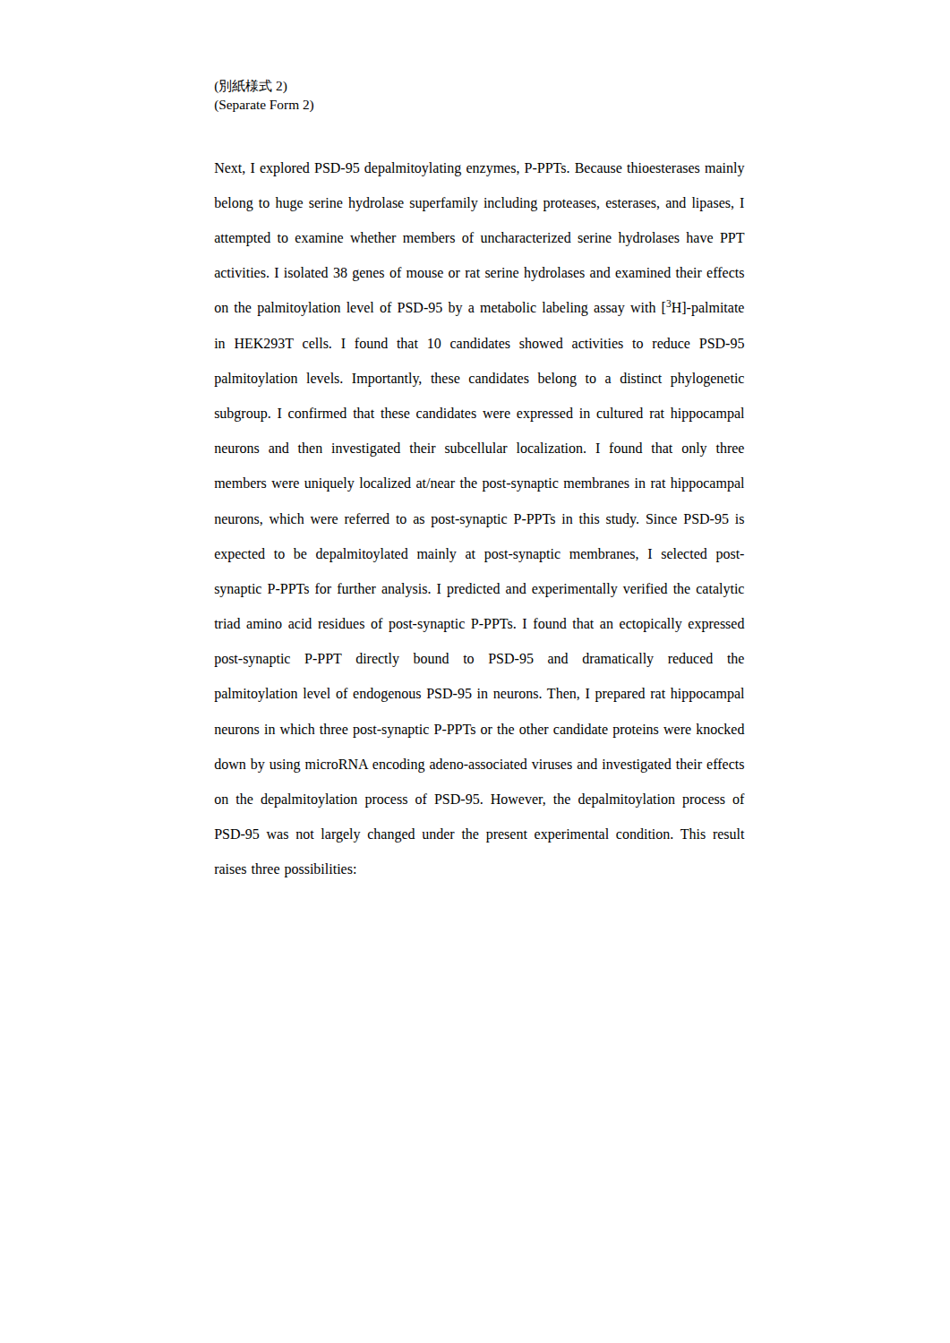(別紙様式 2)
(Separate Form 2)
Next, I explored PSD-95 depalmitoylating enzymes, P-PPTs. Because thioesterases mainly belong to huge serine hydrolase superfamily including proteases, esterases, and lipases, I attempted to examine whether members of uncharacterized serine hydrolases have PPT activities. I isolated 38 genes of mouse or rat serine hydrolases and examined their effects on the palmitoylation level of PSD-95 by a metabolic labeling assay with [3H]-palmitate in HEK293T cells. I found that 10 candidates showed activities to reduce PSD-95 palmitoylation levels. Importantly, these candidates belong to a distinct phylogenetic subgroup. I confirmed that these candidates were expressed in cultured rat hippocampal neurons and then investigated their subcellular localization. I found that only three members were uniquely localized at/near the post-synaptic membranes in rat hippocampal neurons, which were referred to as post-synaptic P-PPTs in this study. Since PSD-95 is expected to be depalmitoylated mainly at post-synaptic membranes, I selected post-synaptic P-PPTs for further analysis. I predicted and experimentally verified the catalytic triad amino acid residues of post-synaptic P-PPTs. I found that an ectopically expressed post-synaptic P-PPT directly bound to PSD-95 and dramatically reduced the palmitoylation level of endogenous PSD-95 in neurons. Then, I prepared rat hippocampal neurons in which three post-synaptic P-PPTs or the other candidate proteins were knocked down by using microRNA encoding adeno-associated viruses and investigated their effects on the depalmitoylation process of PSD-95. However, the depalmitoylation process of PSD-95 was not largely changed under the present experimental condition. This result raises three possibilities: